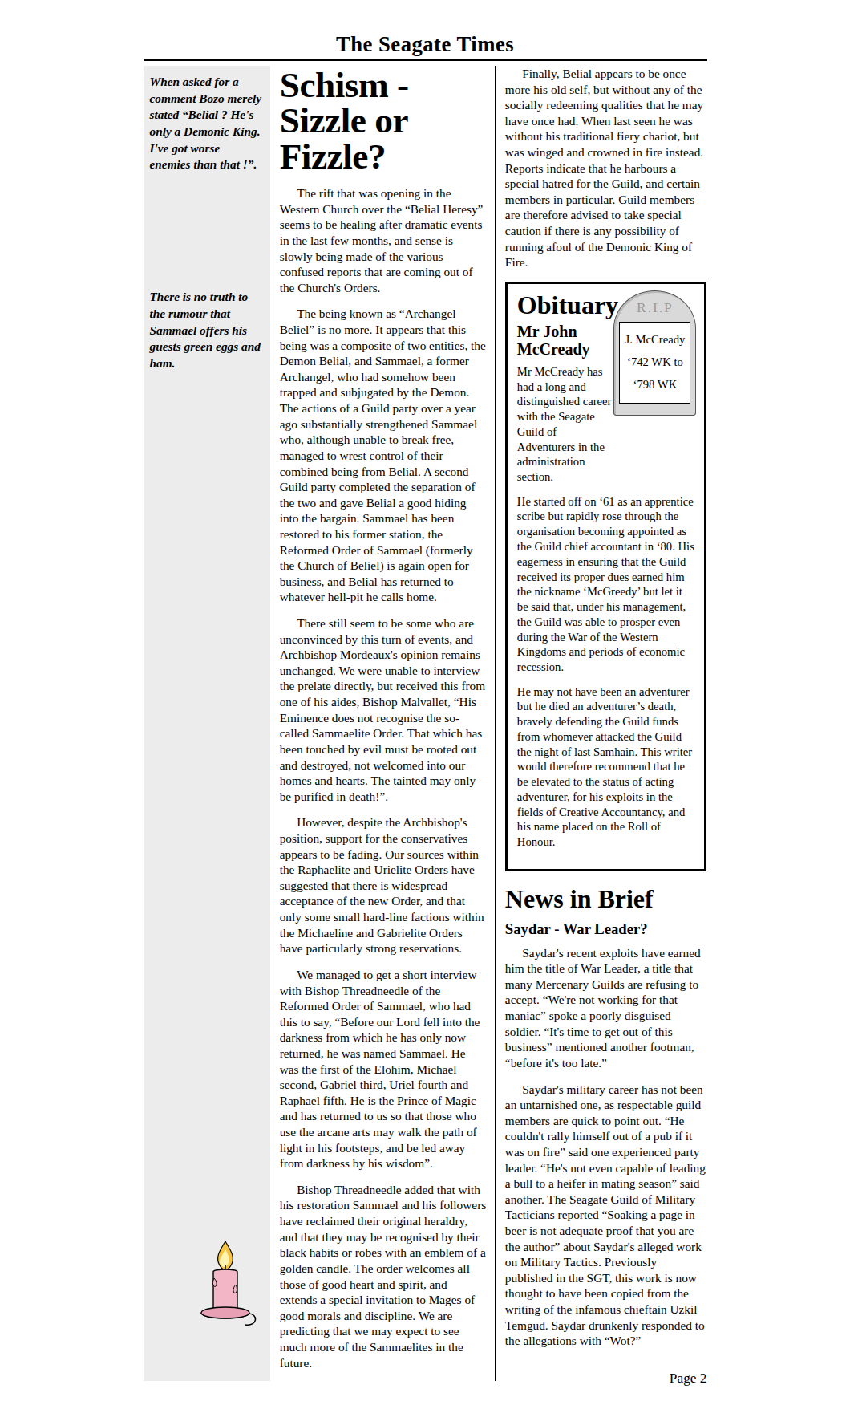The Seagate Times
When asked for a comment Bozo merely stated “Belial ? He's only a Demonic King. I've got worse enemies than that !”.
There is no truth to the rumour that Sammael offers his guests green eggs and ham.
Schism - Sizzle or Fizzle?
The rift that was opening in the Western Church over the “Belial Heresy” seems to be healing after dramatic events in the last few months, and sense is slowly being made of the various confused reports that are coming out of the Church's Orders.
The being known as “Archangel Beliel” is no more. It appears that this being was a composite of two entities, the Demon Belial, and Sammael, a former Archangel, who had somehow been trapped and subjugated by the Demon. The actions of a Guild party over a year ago substantially strengthened Sammael who, although unable to break free, managed to wrest control of their combined being from Belial. A second Guild party completed the separation of the two and gave Belial a good hiding into the bargain. Sammael has been restored to his former station, the Reformed Order of Sammael (formerly the Church of Beliel) is again open for business, and Belial has returned to whatever hell-pit he calls home.
There still seem to be some who are unconvinced by this turn of events, and Archbishop Mordeaux's opinion remains unchanged. We were unable to interview the prelate directly, but received this from one of his aides, Bishop Malvallet, “His Eminence does not recognise the so-called Sammaelite Order. That which has been touched by evil must be rooted out and destroyed, not welcomed into our homes and hearts. The tainted may only be purified in death!”.
However, despite the Archbishop's position, support for the conservatives appears to be fading. Our sources within the Raphaelite and Urielite Orders have suggested that there is widespread acceptance of the new Order, and that only some small hard-line factions within the Michaeline and Gabrielite Orders have particularly strong reservations.
We managed to get a short interview with Bishop Threadneedle of the Reformed Order of Sammael, who had this to say, “Before our Lord fell into the darkness from which he has only now returned, he was named Sammael. He was the first of the Elohim, Michael second, Gabriel third, Uriel fourth and Raphael fifth. He is the Prince of Magic and has returned to us so that those who use the arcane arts may walk the path of light in his footsteps, and be led away from darkness by his wisdom”.
Bishop Threadneedle added that with his restoration Sammael and his followers have reclaimed their original heraldry, and that they may be recognised by their black habits or robes with an emblem of a golden candle. The order welcomes all those of good heart and spirit, and extends a special invitation to Mages of good morals and discipline. We are predicting that we may expect to see much more of the Sammaelites in the future.
Finally, Belial appears to be once more his old self, but without any of the socially redeeming qualities that he may have once had. When last seen he was without his traditional fiery chariot, but was winged and crowned in fire instead. Reports indicate that he harbours a special hatred for the Guild, and certain members in particular. Guild members are therefore advised to take special caution if there is any possibility of running afoul of the Demonic King of Fire.
R.I.P
J. McCready
‘742 WK to
‘798 WK
Obituary
Mr John McCready
Mr McCready has had a long and distinguished career with the Seagate Guild of Adventurers in the administration section.
He started off on ‘61 as an apprentice scribe but rapidly rose through the organisation becoming appointed as the Guild chief accountant in ‘80. His eagerness in ensuring that the Guild received its proper dues earned him the nickname ‘McGreedy’ but let it be said that, under his management, the Guild was able to prosper even during the War of the Western Kingdoms and periods of economic recession.
He may not have been an adventurer but he died an adventurer’s death, bravely defending the Guild funds from whomever attacked the Guild the night of last Samhain. This writer would therefore recommend that he be elevated to the status of acting adventurer, for his exploits in the fields of Creative Accountancy, and his name placed on the Roll of Honour.
News in Brief
Saydar - War Leader?
Saydar's recent exploits have earned him the title of War Leader, a title that many Mercenary Guilds are refusing to accept. “We're not working for that maniac” spoke a poorly disguised soldier. “It's time to get out of this business” mentioned another footman, “before it's too late.”
Saydar's military career has not been an untarnished one, as respectable guild members are quick to point out. “He couldn't rally himself out of a pub if it was on fire” said one experienced party leader. “He's not even capable of leading a bull to a heifer in mating season” said another. The Seagate Guild of Military Tacticians reported “Soaking a page in beer is not adequate proof that you are the author” about Saydar's alleged work on Military Tactics. Previously published in the SGT, this work is now thought to have been copied from the writing of the infamous chieftain Uzkil Temgud. Saydar drunkenly responded to the allegations with “Wot?”
Page 2